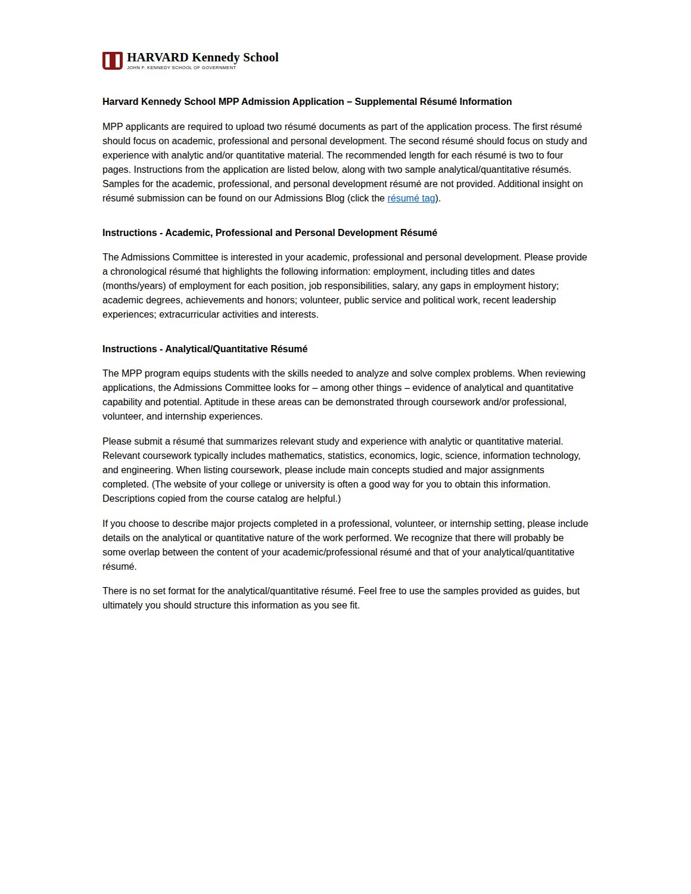HARVARD Kennedy School
JOHN F. KENNEDY SCHOOL OF GOVERNMENT
Harvard Kennedy School MPP Admission Application – Supplemental Résumé Information
MPP applicants are required to upload two résumé documents as part of the application process. The first résumé should focus on academic, professional and personal development. The second résumé should focus on study and experience with analytic and/or quantitative material. The recommended length for each résumé is two to four pages. Instructions from the application are listed below, along with two sample analytical/quantitative résumés. Samples for the academic, professional, and personal development résumé are not provided. Additional insight on résumé submission can be found on our Admissions Blog (click the résumé tag).
Instructions - Academic, Professional and Personal Development Résumé
The Admissions Committee is interested in your academic, professional and personal development. Please provide a chronological résumé that highlights the following information: employment, including titles and dates (months/years) of employment for each position, job responsibilities, salary, any gaps in employment history; academic degrees, achievements and honors; volunteer, public service and political work, recent leadership experiences; extracurricular activities and interests.
Instructions - Analytical/Quantitative Résumé
The MPP program equips students with the skills needed to analyze and solve complex problems. When reviewing applications, the Admissions Committee looks for – among other things – evidence of analytical and quantitative capability and potential. Aptitude in these areas can be demonstrated through coursework and/or professional, volunteer, and internship experiences.
Please submit a résumé that summarizes relevant study and experience with analytic or quantitative material. Relevant coursework typically includes mathematics, statistics, economics, logic, science, information technology, and engineering. When listing coursework, please include main concepts studied and major assignments completed. (The website of your college or university is often a good way for you to obtain this information. Descriptions copied from the course catalog are helpful.)
If you choose to describe major projects completed in a professional, volunteer, or internship setting, please include details on the analytical or quantitative nature of the work performed. We recognize that there will probably be some overlap between the content of your academic/professional résumé and that of your analytical/quantitative résumé.
There is no set format for the analytical/quantitative résumé. Feel free to use the samples provided as guides, but ultimately you should structure this information as you see fit.